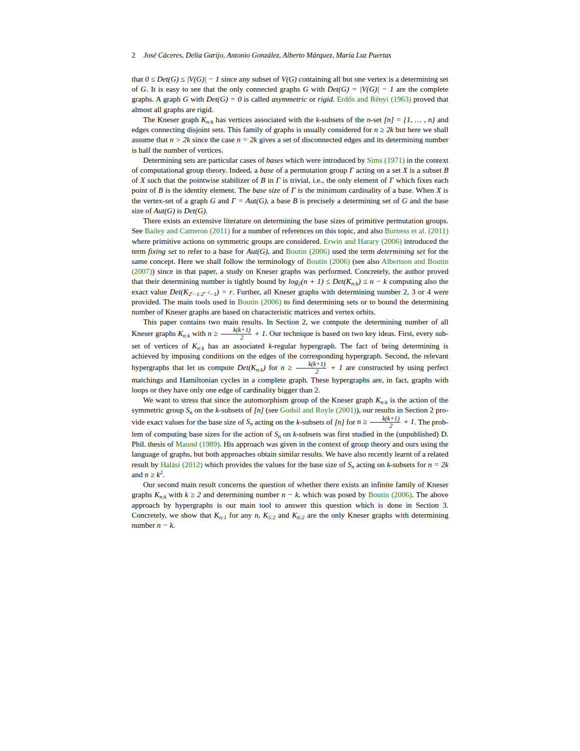2 José Cáceres, Delia Garijo, Antonio González, Alberto Márquez, María Luz Puertas
that 0 ≤ Det(G) ≤ |V(G)| − 1 since any subset of V(G) containing all but one vertex is a determining set of G. It is easy to see that the only connected graphs G with Det(G) = |V(G)| − 1 are the complete graphs. A graph G with Det(G) = 0 is called asymmetric or rigid. Erdős and Rényi (1963) proved that almost all graphs are rigid.
The Kneser graph Kn:k has vertices associated with the k-subsets of the n-set [n] = {1, … , n} and edges connecting disjoint sets. This family of graphs is usually considered for n ≥ 2k but here we shall assume that n > 2k since the case n = 2k gives a set of disconnected edges and its determining number is half the number of vertices.
Determining sets are particular cases of bases which were introduced by Sims (1971) in the context of computational group theory. Indeed, a base of a permutation group Γ acting on a set X is a subset B of X such that the pointwise stabilizer of B in Γ is trivial, i.e., the only element of Γ which fixes each point of B is the identity element. The base size of Γ is the minimum cardinality of a base. When X is the vertex-set of a graph G and Γ = Aut(G), a base B is precisely a determining set of G and the base size of Aut(G) is Det(G).
There exists an extensive literature on determining the base sizes of primitive permutation groups. See Bailey and Cameron (2011) for a number of references on this topic, and also Burness et al. (2011) where primitive actions on symmetric groups are considered. Erwin and Harary (2006) introduced the term fixing set to refer to a base for Aut(G), and Boutin (2006) used the term determining set for the same concept. Here we shall follow the terminology of Boutin (2006) (see also Albertson and Boutin (2007)) since in that paper, a study on Kneser graphs was performed. Concretely, the author proved that their determining number is tightly bound by log2(n + 1) ≤ Det(Kn:k) ≤ n − k computing also the exact value Det(K2r−1:2r−1−1) = r. Further, all Kneser graphs with determining number 2, 3 or 4 were provided. The main tools used in Boutin (2006) to find determining sets or to bound the determining number of Kneser graphs are based on characteristic matrices and vertex orbits.
This paper contains two main results. In Section 2, we compute the determining number of all Kneser graphs Kn:k with n ≥ k(k+1) 2 + 1. Our technique is based on two key ideas. First, every subset of vertices of Kn:k has an associated k-regular hypergraph. The fact of being determining is achieved by imposing conditions on the edges of the corresponding hypergraph. Second, the relevant hypergraphs that let us compute Det(Kn:k) for n ≥ k(k+1) 2 + 1 are constructed by using perfect matchings and Hamiltonian cycles in a complete graph. These hypergraphs are, in fact, graphs with loops or they have only one edge of cardinality bigger than 2.
We want to stress that since the automorphism group of the Kneser graph Kn:k is the action of the symmetric group Sn on the k-subsets of [n] (see Godsil and Royle (2001)), our results in Section 2 provide exact values for the base size of Sn acting on the k-subsets of [n] for n ≥ k(k+1) 2 + 1. The problem of computing base sizes for the action of Sn on k-subsets was first studied in the (unpublished) D. Phil. thesis of Maund (1989). His approach was given in the context of group theory and ours using the language of graphs, but both approaches obtain similar results. We have also recently learnt of a related result by Halási (2012) which provides the values for the base size of Sn acting on k-subsets for n = 2k and n ≥ k2.
Our second main result concerns the question of whether there exists an infinite family of Kneser graphs Kn:k with k ≥ 2 and determining number n − k, which was posed by Boutin (2006). The above approach by hypergraphs is our main tool to answer this question which is done in Section 3. Concretely, we show that Kn:1 for any n, K5:2 and K6:2 are the only Kneser graphs with determining number n − k.